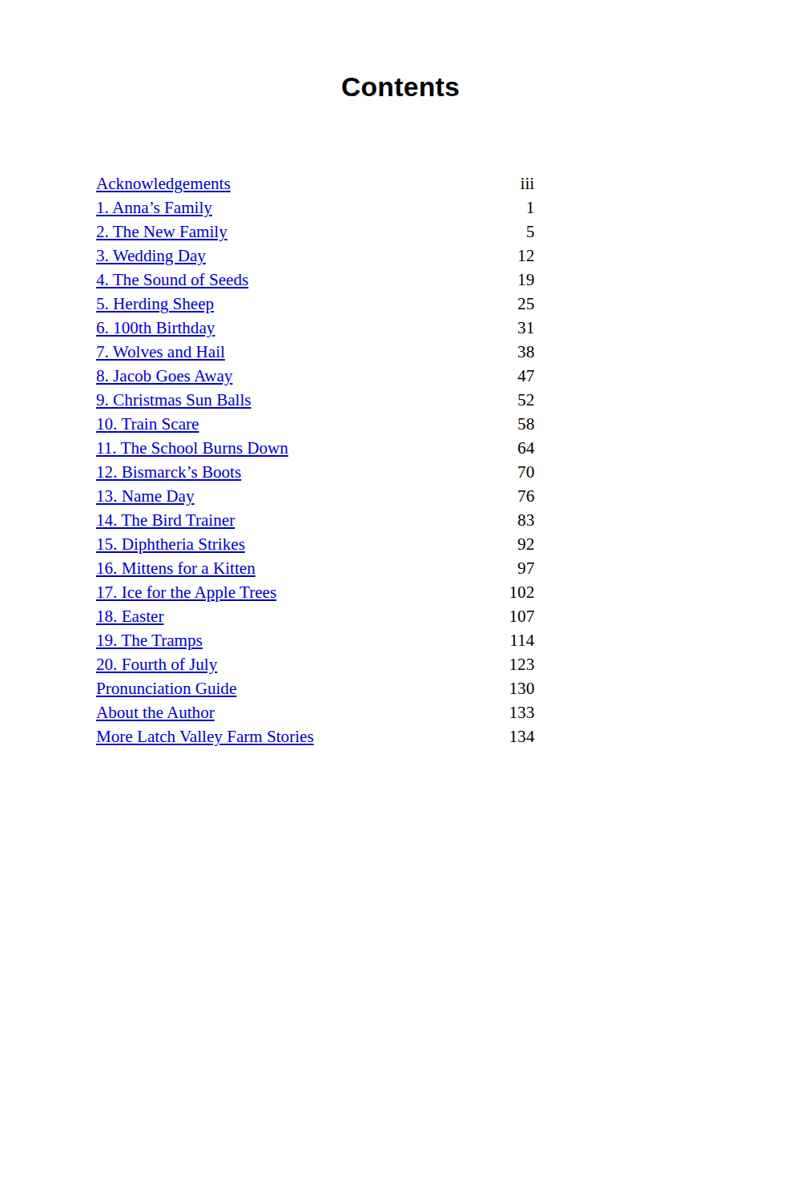Contents
| Acknowledgements | iii |
| 1. Anna’s Family | 1 |
| 2. The New Family | 5 |
| 3. Wedding Day | 12 |
| 4. The Sound of Seeds | 19 |
| 5. Herding Sheep | 25 |
| 6. 100th Birthday | 31 |
| 7. Wolves and Hail | 38 |
| 8. Jacob Goes Away | 47 |
| 9. Christmas Sun Balls | 52 |
| 10. Train Scare | 58 |
| 11. The School Burns Down | 64 |
| 12. Bismarck’s Boots | 70 |
| 13. Name Day | 76 |
| 14. The Bird Trainer | 83 |
| 15. Diphtheria Strikes | 92 |
| 16. Mittens for a Kitten | 97 |
| 17. Ice for the Apple Trees | 102 |
| 18. Easter | 107 |
| 19. The Tramps | 114 |
| 20. Fourth of July | 123 |
| Pronunciation Guide | 130 |
| About the Author | 133 |
| More Latch Valley Farm Stories | 134 |